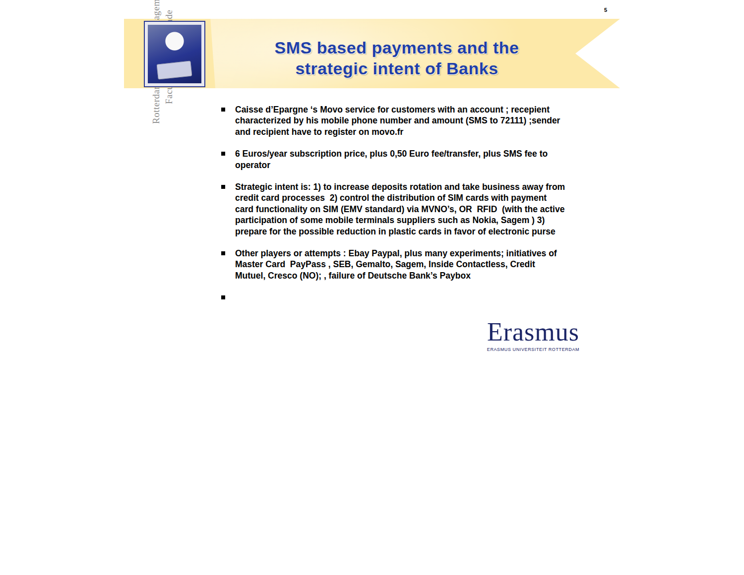5
SMS based payments and the
strategic intent of Banks
Rotterdam School of Management / Faculteit Bedrijfskunde
Caisse d’Epargne ‘s Movo service for customers with an account ; recepient characterized by his mobile phone number and amount (SMS to 72111) ;sender and recipient have to register on movo.fr
6 Euros/year subscription price, plus 0,50 Euro fee/transfer, plus SMS fee to operator
Strategic intent is: 1) to increase deposits rotation and take business away from credit card processes 2) control the distribution of SIM cards with payment card functionality on SIM (EMV standard) via MVNO’s, OR RFID (with the active participation of some mobile terminals suppliers such as Nokia, Sagem ) 3) prepare for the possible reduction in plastic cards in favor of electronic purse
Other players or attempts : Ebay Paypal, plus many experiments; initiatives of Master Card PayPass , SEB, Gemalto, Sagem, Inside Contactless, Credit Mutuel, Cresco (NO); , failure of Deutsche Bank’s Paybox
Erasmus
ERASMUS UNIVERSITEIT ROTTERDAM